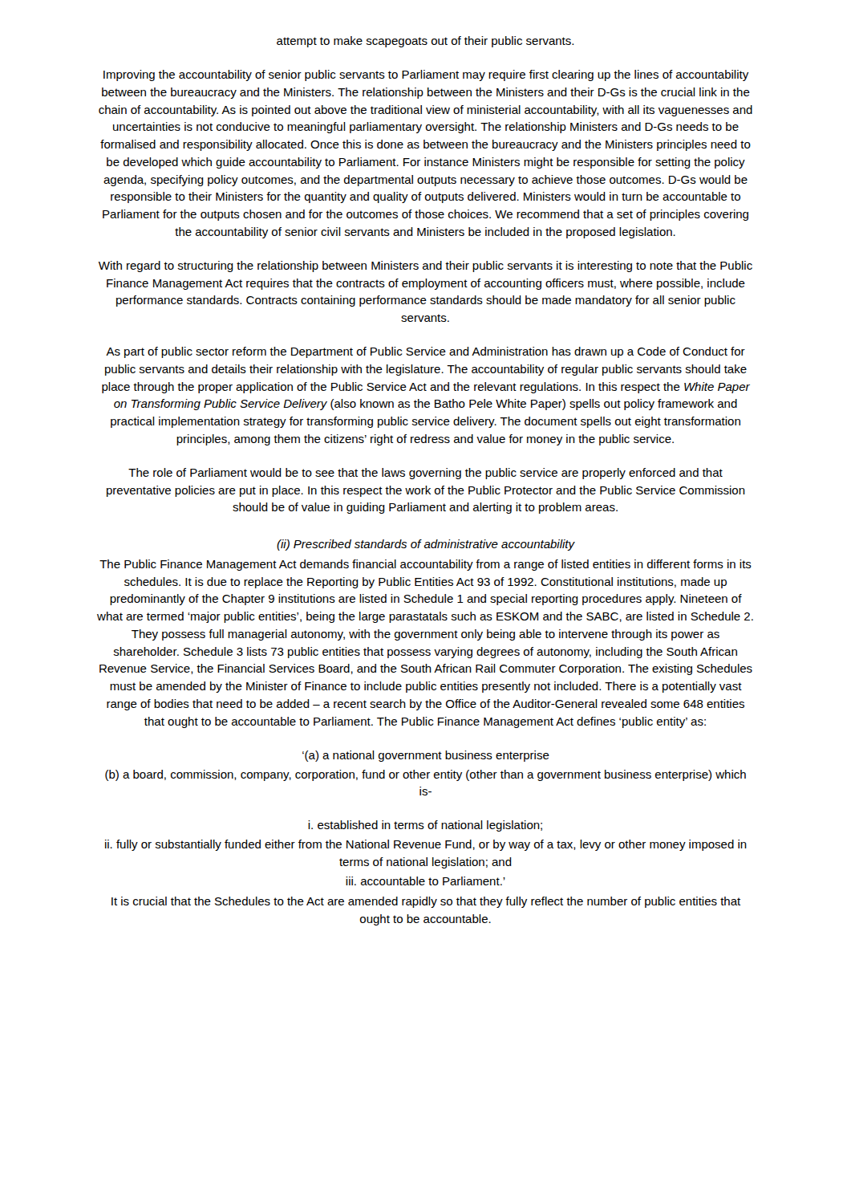attempt to make scapegoats out of their public servants.
Improving the accountability of senior public servants to Parliament may require first clearing up the lines of accountability between the bureaucracy and the Ministers. The relationship between the Ministers and their D-Gs is the crucial link in the chain of accountability. As is pointed out above the traditional view of ministerial accountability, with all its vaguenesses and uncertainties is not conducive to meaningful parliamentary oversight. The relationship Ministers and D-Gs needs to be formalised and responsibility allocated. Once this is done as between the bureaucracy and the Ministers principles need to be developed which guide accountability to Parliament. For instance Ministers might be responsible for setting the policy agenda, specifying policy outcomes, and the departmental outputs necessary to achieve those outcomes. D-Gs would be responsible to their Ministers for the quantity and quality of outputs delivered. Ministers would in turn be accountable to Parliament for the outputs chosen and for the outcomes of those choices. We recommend that a set of principles covering the accountability of senior civil servants and Ministers be included in the proposed legislation.
With regard to structuring the relationship between Ministers and their public servants it is interesting to note that the Public Finance Management Act requires that the contracts of employment of accounting officers must, where possible, include performance standards. Contracts containing performance standards should be made mandatory for all senior public servants.
As part of public sector reform the Department of Public Service and Administration has drawn up a Code of Conduct for public servants and details their relationship with the legislature. The accountability of regular public servants should take place through the proper application of the Public Service Act and the relevant regulations. In this respect the White Paper on Transforming Public Service Delivery (also known as the Batho Pele White Paper) spells out policy framework and practical implementation strategy for transforming public service delivery. The document spells out eight transformation principles, among them the citizens’ right of redress and value for money in the public service.
The role of Parliament would be to see that the laws governing the public service are properly enforced and that preventative policies are put in place. In this respect the work of the Public Protector and the Public Service Commission should be of value in guiding Parliament and alerting it to problem areas.
(ii) Prescribed standards of administrative accountability
The Public Finance Management Act demands financial accountability from a range of listed entities in different forms in its schedules. It is due to replace the Reporting by Public Entities Act 93 of 1992. Constitutional institutions, made up predominantly of the Chapter 9 institutions are listed in Schedule 1 and special reporting procedures apply. Nineteen of what are termed ‘major public entities’, being the large parastatals such as ESKOM and the SABC, are listed in Schedule 2. They possess full managerial autonomy, with the government only being able to intervene through its power as shareholder. Schedule 3 lists 73 public entities that possess varying degrees of autonomy, including the South African Revenue Service, the Financial Services Board, and the South African Rail Commuter Corporation. The existing Schedules must be amended by the Minister of Finance to include public entities presently not included. There is a potentially vast range of bodies that need to be added – a recent search by the Office of the Auditor-General revealed some 648 entities that ought to be accountable to Parliament. The Public Finance Management Act defines ‘public entity’ as:
‘(a) a national government business enterprise
(b) a board, commission, company, corporation, fund or other entity (other than a government business enterprise) which is-
i. established in terms of national legislation;
ii. fully or substantially funded either from the National Revenue Fund, or by way of a tax, levy or other money imposed in terms of national legislation; and
iii. accountable to Parliament.’
It is crucial that the Schedules to the Act are amended rapidly so that they fully reflect the number of public entities that ought to be accountable.